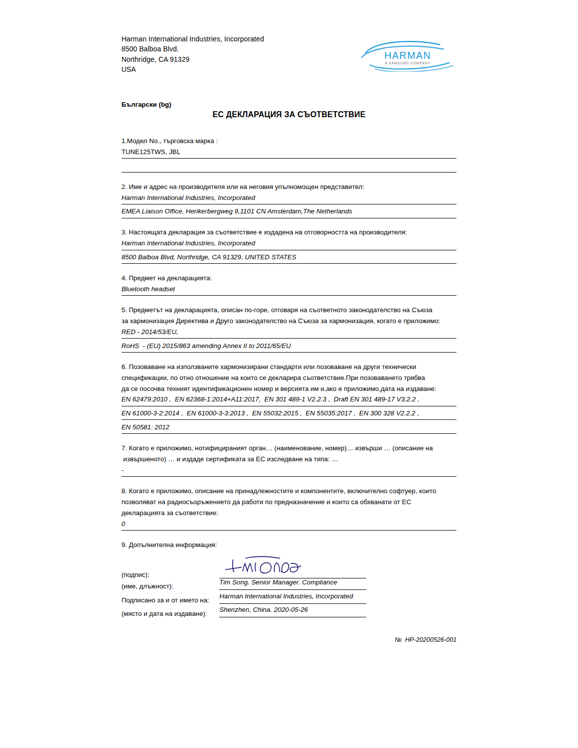Harman International Industries, Incorporated
8500 Balboa Blvd.
Northridge, CA 91329
USA
HARMAN A SAMSUNG COMPANY
Български (bg)
ЕС ДЕКЛАРАЦИЯ ЗА СЪОТВЕТСТВИЕ
1.Модел No., търговска марка :
TUNE125TWS, JBL
2. Име и адрес на производителя или на неговия упълномощен представител:
Harman International Industries, Incorporated
EMEA Liaison Office, Herikerbergweg 9,1101 CN Amsterdam,The Netherlands
3. Настоящата декларация за съответствие е издадена на отговорността на производителя:
Harman International Industries, Incorporated
8500 Balboa Blvd, Northridge, CA 91329, UNITED STATES
4. Предмет на декларацията:
Bluetooth headset
5. Предметът на декларацията, описан по-горе, отговаря на съответното законодателство на Съюза
за хармонизация Директива и Друго законодателство на Съюза за хармонизация, когато е приложимо:
RED - 2014/53/EU,
RoHS - (EU) 2015/863 amending Annex II to 2011/65/EU
6. Позоваване на използваните хармонизирани стандарти или позоваване на други технически
спецификации, по отно отношение на които се декларира съответствие.При позоваването трябва
да се посочва техният идентификационен номер и версията им и,ако е приложимо,дата на издаване:
EN 62479:2010 , EN 62368-1:2014+A11:2017, EN 301 489-1 V2.2.3 , Draft EN 301 489-17 V3.2.2 ,
EN 61000-3-2:2014 , EN 61000-3-3:2013 , EN 55032:2015 , EN 55035:2017 , EN 300 328 V2.2.2 ,
EN 50581: 2012
7. Когато е приложимо, нотифицираният орган… (наименование, номер)… извърши … (описание на
извършеното) … и издаде сертификата за ЕС изследване на типа: …
-
8. Когато е приложимо, описание на принадлежностите и компонентите, включително софтуер, които
позволяват на радиосъоръжението да работи по предназначение и които са обхванати от ЕС
декларацията за съответствие:
0
9. Допълнителна информация:
(подпис):
(име, длъжност):
Tim Song. Senior Manager. Compliance
Подписано за и от името на:
Harman International Industries, Incorporated
(място и дата на издаване):
Shenzhen, China. 2020-05-26
№ HP-20200526-001